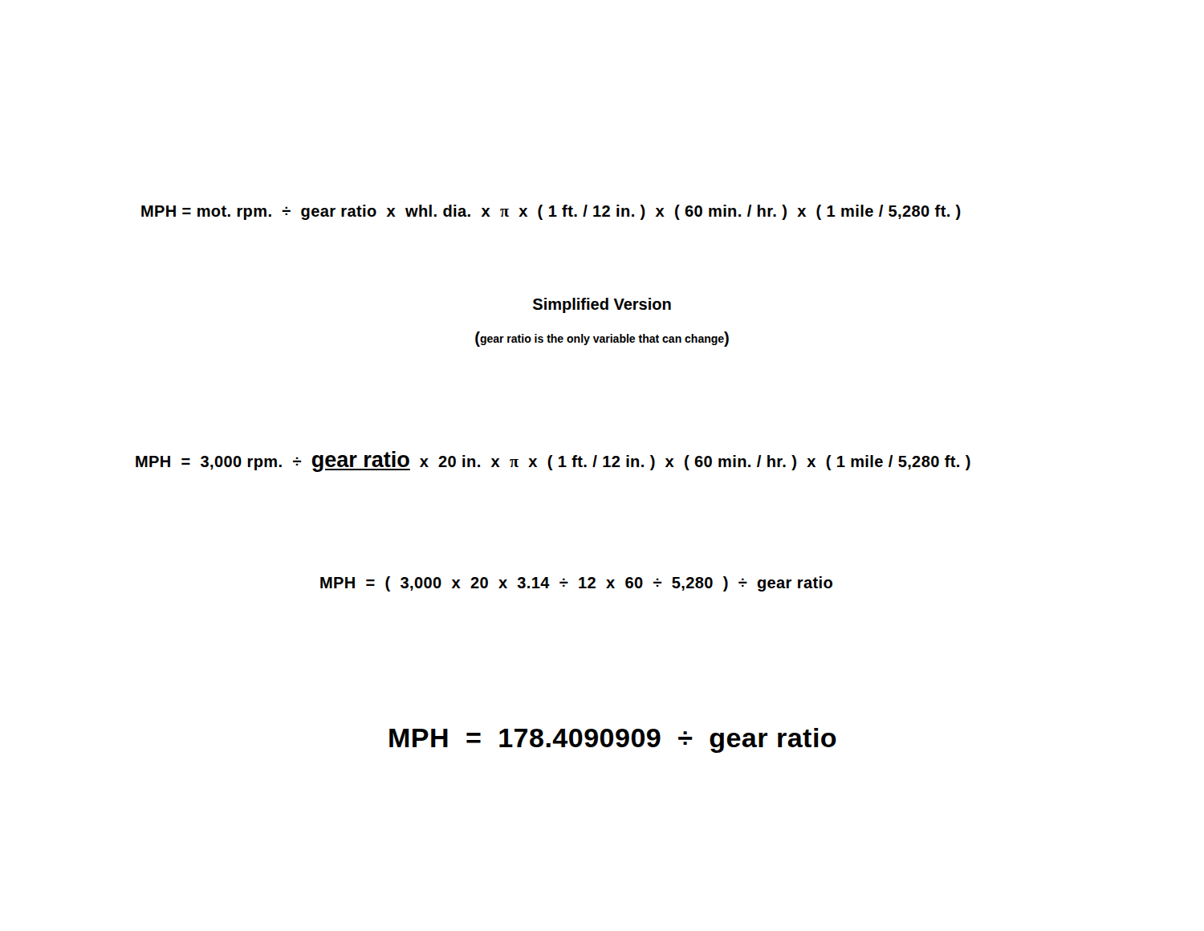MPH = mot. rpm. ÷ gear ratio x whl. dia. x π x ( 1 ft. / 12 in. ) x ( 60 min. / hr. ) x ( 1 mile / 5,280 ft. )
Simplified Version
(gear ratio is the only variable that can change)
MPH = 3,000 rpm. ÷ gear ratio x 20 in. x π x ( 1 ft. / 12 in. ) x ( 60 min. / hr. ) x ( 1 mile / 5,280 ft. )
MPH = ( 3,000 x 20 x 3.14 ÷ 12 x 60 ÷ 5,280 ) ÷ gear ratio
MPH = 178.4090909 ÷ gear ratio